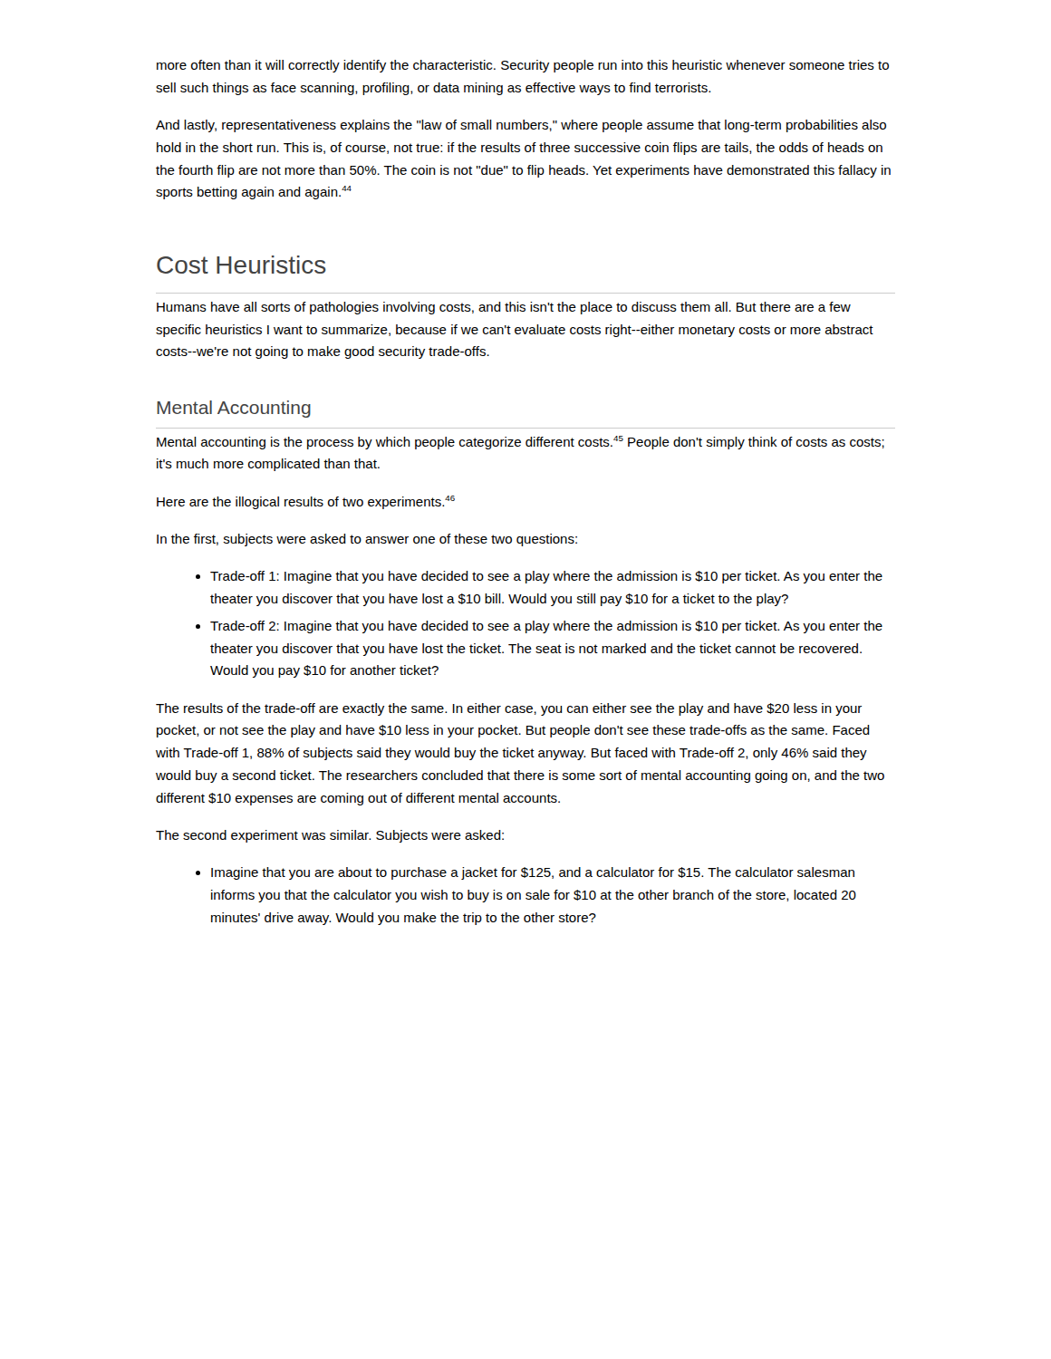more often than it will correctly identify the characteristic. Security people run into this heuristic whenever someone tries to sell such things as face scanning, profiling, or data mining as effective ways to find terrorists.
And lastly, representativeness explains the "law of small numbers," where people assume that long-term probabilities also hold in the short run. This is, of course, not true: if the results of three successive coin flips are tails, the odds of heads on the fourth flip are not more than 50%. The coin is not "due" to flip heads. Yet experiments have demonstrated this fallacy in sports betting again and again.44
Cost Heuristics
Humans have all sorts of pathologies involving costs, and this isn't the place to discuss them all. But there are a few specific heuristics I want to summarize, because if we can't evaluate costs right--either monetary costs or more abstract costs--we're not going to make good security trade-offs.
Mental Accounting
Mental accounting is the process by which people categorize different costs.45 People don't simply think of costs as costs; it's much more complicated than that.
Here are the illogical results of two experiments.46
In the first, subjects were asked to answer one of these two questions:
Trade-off 1: Imagine that you have decided to see a play where the admission is $10 per ticket. As you enter the theater you discover that you have lost a $10 bill. Would you still pay $10 for a ticket to the play?
Trade-off 2: Imagine that you have decided to see a play where the admission is $10 per ticket. As you enter the theater you discover that you have lost the ticket. The seat is not marked and the ticket cannot be recovered. Would you pay $10 for another ticket?
The results of the trade-off are exactly the same. In either case, you can either see the play and have $20 less in your pocket, or not see the play and have $10 less in your pocket. But people don't see these trade-offs as the same. Faced with Trade-off 1, 88% of subjects said they would buy the ticket anyway. But faced with Trade-off 2, only 46% said they would buy a second ticket. The researchers concluded that there is some sort of mental accounting going on, and the two different $10 expenses are coming out of different mental accounts.
The second experiment was similar. Subjects were asked:
Imagine that you are about to purchase a jacket for $125, and a calculator for $15. The calculator salesman informs you that the calculator you wish to buy is on sale for $10 at the other branch of the store, located 20 minutes' drive away. Would you make the trip to the other store?